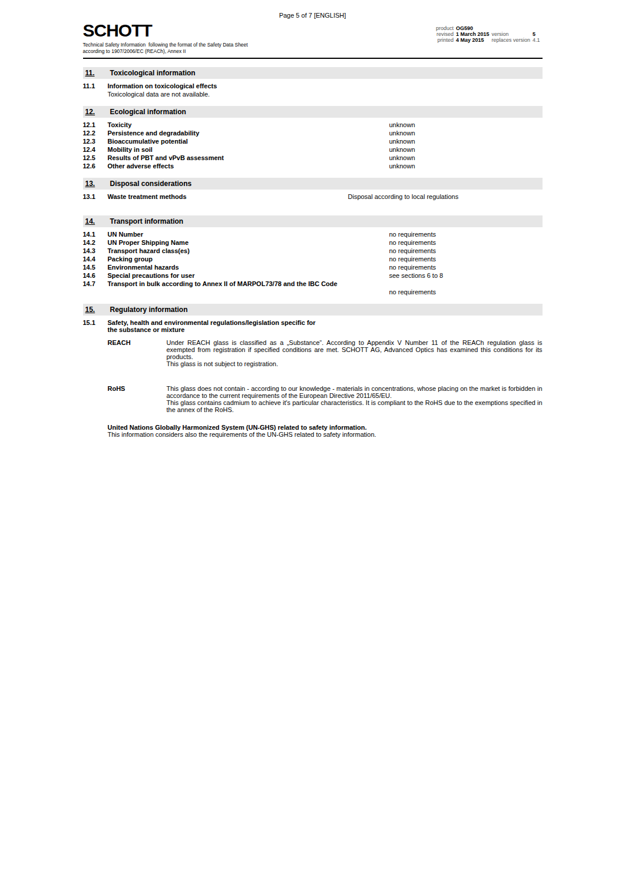Page 5 of 7 [ENGLISH]
SCHOTT
Technical Safety Information following the format of the Safety Data Sheet
according to 1907/2006/EC (REACh), Annex II
| product | OG590 | | |
| revised | 1 March 2015 | version | 5 |
| printed | 4 May 2015 | replaces version | 4.1 |
11. Toxicological information
11.1
Information on toxicological effects
Toxicological data are not available.
12. Ecological information
12.1
Toxicity
unknown
12.2
Persistence and degradability
unknown
12.3
Bioaccumulative potential
unknown
12.4
Mobility in soil
unknown
12.5
Results of PBT and vPvB assessment
unknown
12.6
Other adverse effects
unknown
13. Disposal considerations
13.1
Waste treatment methods
Disposal according to local regulations
14. Transport information
14.1
UN Number
no requirements
14.2
UN Proper Shipping Name
no requirements
14.3
Transport hazard class(es)
no requirements
14.4
Packing group
no requirements
14.5
Environmental hazards
no requirements
14.6
Special precautions for user
see sections 6 to 8
14.7
Transport in bulk according to Annex II of MARPOL73/78 and the IBC Code
no requirements
15. Regulatory information
15.1
Safety, health and environmental regulations/legislation specific for
the substance or mixture
REACH
Under REACH glass is classified as a „Substance“. According to Appendix V Number 11 of the REACh regulation glass is exempted from registration if specified conditions are met. SCHOTT AG, Advanced Optics has examined this conditions for its products.
This glass is not subject to registration.
RoHS
This glass does not contain - according to our knowledge - materials in concentrations, whose placing on the market is forbidden in accordance to the current requirements of the European Directive 2011/65/EU.
This glass contains cadmium to achieve it's particular characteristics. It is compliant to the RoHS due to the exemptions specified in the annex of the RoHS.
United Nations Globally Harmonized System (UN-GHS) related to safety information.
This information considers also the requirements of the UN-GHS related to safety information.